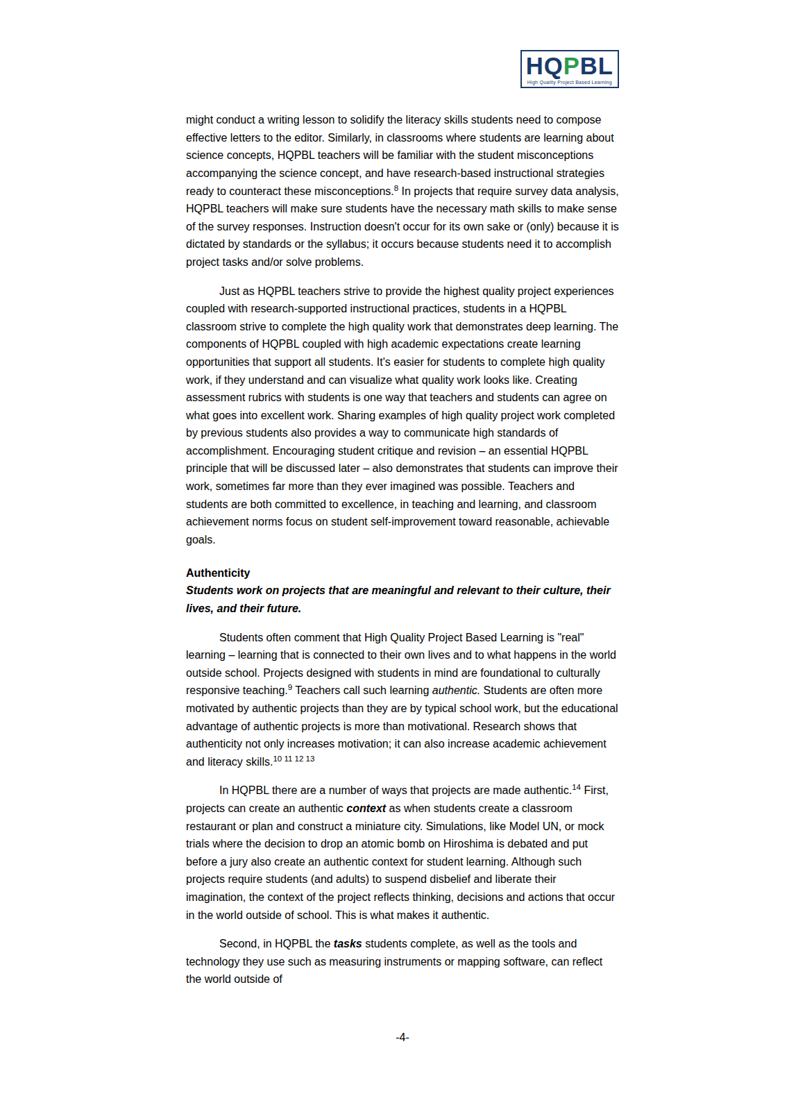HQ PBL
High Quality Project Based Learning
might conduct a writing lesson to solidify the literacy skills students need to compose effective letters to the editor. Similarly, in classrooms where students are learning about science concepts, HQPBL teachers will be familiar with the student misconceptions accompanying the science concept, and have research-based instructional strategies ready to counteract these misconceptions.8 In projects that require survey data analysis, HQPBL teachers will make sure students have the necessary math skills to make sense of the survey responses. Instruction doesn't occur for its own sake or (only) because it is dictated by standards or the syllabus; it occurs because students need it to accomplish project tasks and/or solve problems.
Just as HQPBL teachers strive to provide the highest quality project experiences coupled with research-supported instructional practices, students in a HQPBL classroom strive to complete the high quality work that demonstrates deep learning. The components of HQPBL coupled with high academic expectations create learning opportunities that support all students. It's easier for students to complete high quality work, if they understand and can visualize what quality work looks like. Creating assessment rubrics with students is one way that teachers and students can agree on what goes into excellent work. Sharing examples of high quality project work completed by previous students also provides a way to communicate high standards of accomplishment. Encouraging student critique and revision – an essential HQPBL principle that will be discussed later – also demonstrates that students can improve their work, sometimes far more than they ever imagined was possible. Teachers and students are both committed to excellence, in teaching and learning, and classroom achievement norms focus on student self-improvement toward reasonable, achievable goals.
Authenticity
Students work on projects that are meaningful and relevant to their culture, their lives, and their future.
Students often comment that High Quality Project Based Learning is "real" learning – learning that is connected to their own lives and to what happens in the world outside school. Projects designed with students in mind are foundational to culturally responsive teaching.9 Teachers call such learning authentic. Students are often more motivated by authentic projects than they are by typical school work, but the educational advantage of authentic projects is more than motivational. Research shows that authenticity not only increases motivation; it can also increase academic achievement and literacy skills.10 11 12 13
In HQPBL there are a number of ways that projects are made authentic.14 First, projects can create an authentic context as when students create a classroom restaurant or plan and construct a miniature city. Simulations, like Model UN, or mock trials where the decision to drop an atomic bomb on Hiroshima is debated and put before a jury also create an authentic context for student learning. Although such projects require students (and adults) to suspend disbelief and liberate their imagination, the context of the project reflects thinking, decisions and actions that occur in the world outside of school. This is what makes it authentic.
Second, in HQPBL the tasks students complete, as well as the tools and technology they use such as measuring instruments or mapping software, can reflect the world outside of
-4-